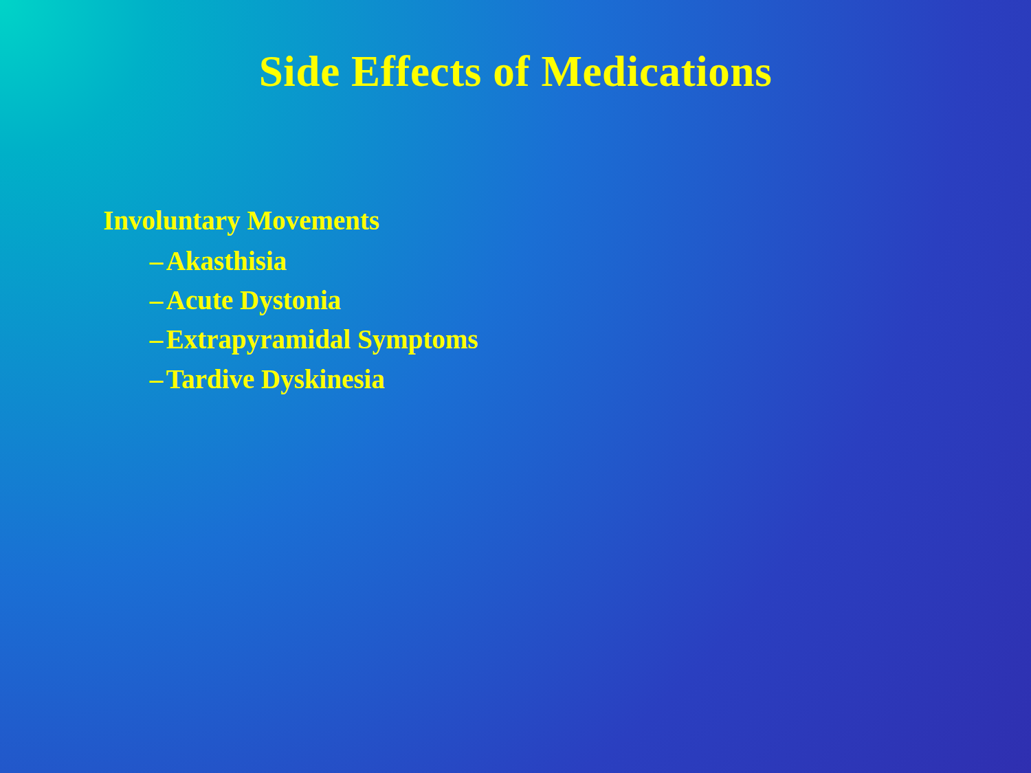Side Effects of Medications
Involuntary Movements
Akasthisia
Acute Dystonia
Extrapyramidal Symptoms
Tardive Dyskinesia